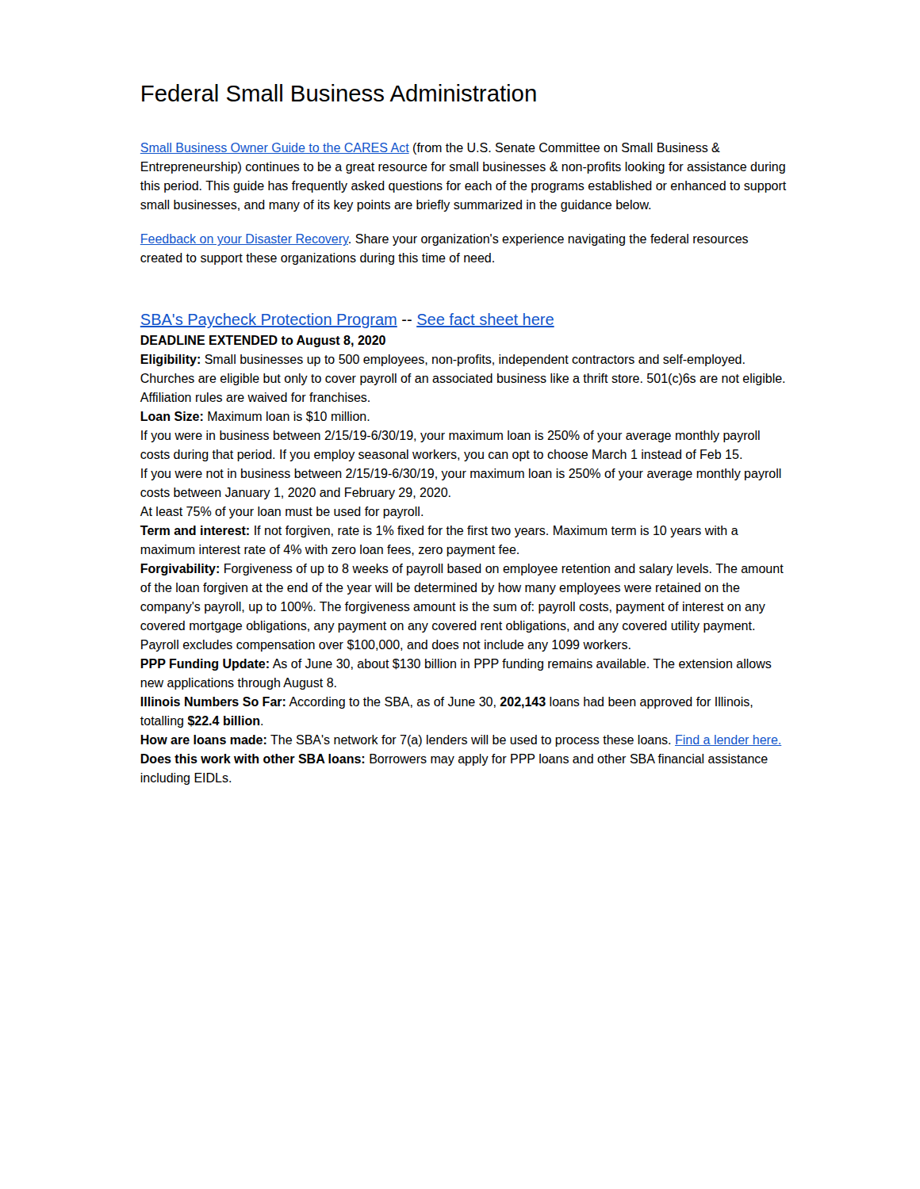Federal Small Business Administration
Small Business Owner Guide to the CARES Act (from the U.S. Senate Committee on Small Business & Entrepreneurship) continues to be a great resource for small businesses & non-profits looking for assistance during this period. This guide has frequently asked questions for each of the programs established or enhanced to support small businesses, and many of its key points are briefly summarized in the guidance below.
Feedback on your Disaster Recovery. Share your organization's experience navigating the federal resources created to support these organizations during this time of need.
SBA's Paycheck Protection Program -- See fact sheet here
DEADLINE EXTENDED to August 8, 2020
Eligibility: Small businesses up to 500 employees, non-profits, independent contractors and self-employed. Churches are eligible but only to cover payroll of an associated business like a thrift store. 501(c)6s are not eligible. Affiliation rules are waived for franchises.
Loan Size: Maximum loan is $10 million.
If you were in business between 2/15/19-6/30/19, your maximum loan is 250% of your average monthly payroll costs during that period. If you employ seasonal workers, you can opt to choose March 1 instead of Feb 15.
If you were not in business between 2/15/19-6/30/19, your maximum loan is 250% of your average monthly payroll costs between January 1, 2020 and February 29, 2020.
At least 75% of your loan must be used for payroll.
Term and interest: If not forgiven, rate is 1% fixed for the first two years. Maximum term is 10 years with a maximum interest rate of 4% with zero loan fees, zero payment fee.
Forgivability: Forgiveness of up to 8 weeks of payroll based on employee retention and salary levels. The amount of the loan forgiven at the end of the year will be determined by how many employees were retained on the company's payroll, up to 100%. The forgiveness amount is the sum of: payroll costs, payment of interest on any covered mortgage obligations, any payment on any covered rent obligations, and any covered utility payment. Payroll excludes compensation over $100,000, and does not include any 1099 workers.
PPP Funding Update: As of June 30, about $130 billion in PPP funding remains available. The extension allows new applications through August 8.
Illinois Numbers So Far: According to the SBA, as of June 30, 202,143 loans had been approved for Illinois, totalling $22.4 billion.
How are loans made: The SBA's network for 7(a) lenders will be used to process these loans. Find a lender here.
Does this work with other SBA loans: Borrowers may apply for PPP loans and other SBA financial assistance including EIDLs.